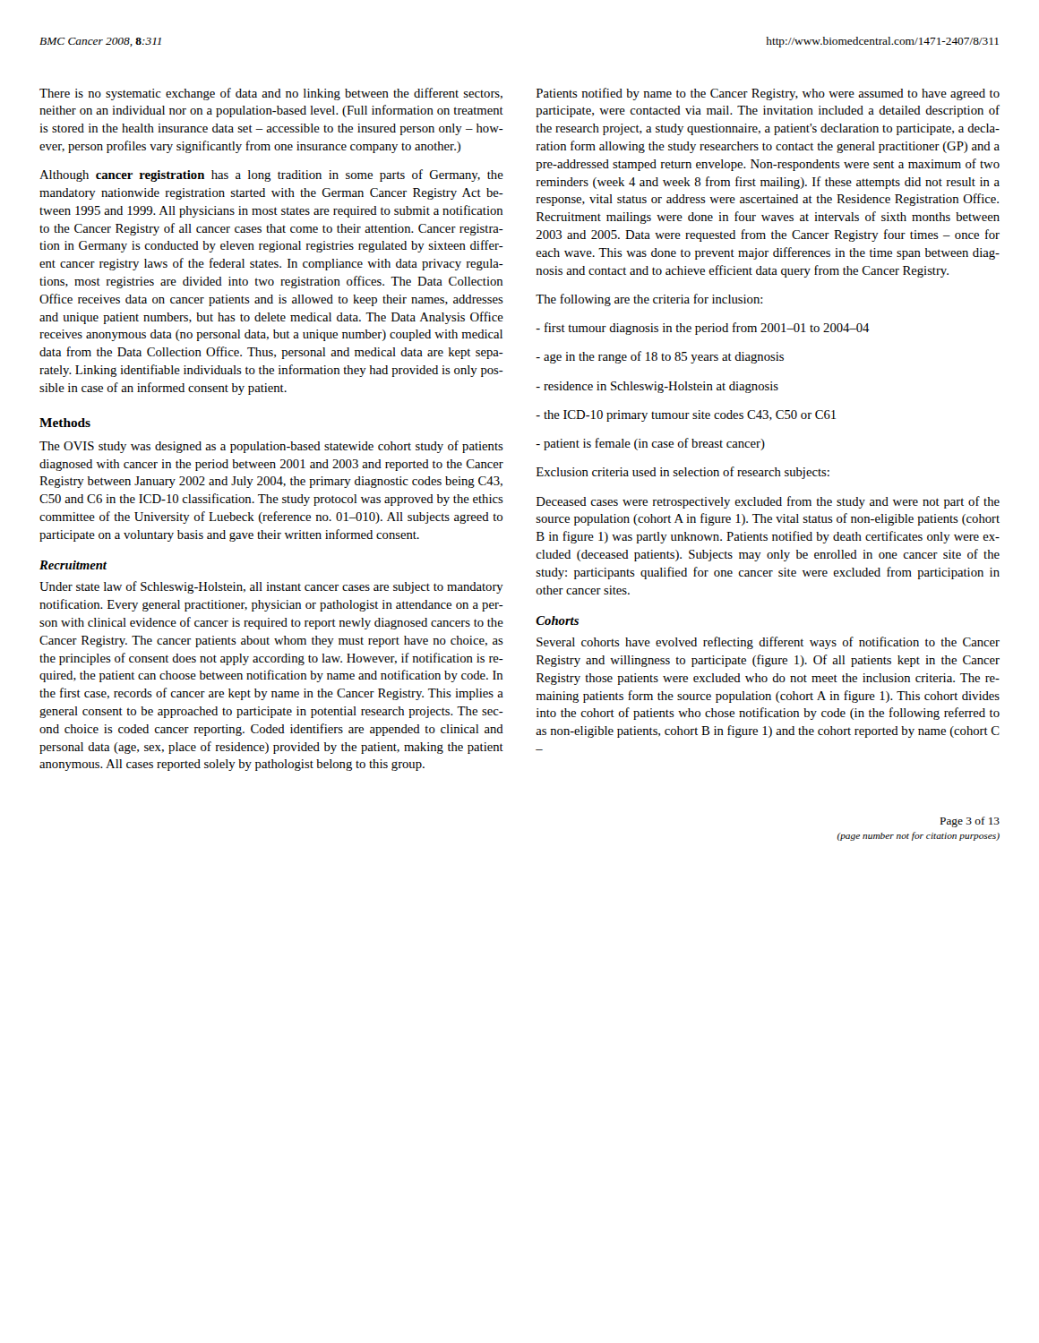BMC Cancer 2008, 8:311
http://www.biomedcentral.com/1471-2407/8/311
There is no systematic exchange of data and no linking between the different sectors, neither on an individual nor on a population-based level. (Full information on treatment is stored in the health insurance data set – accessible to the insured person only – however, person profiles vary significantly from one insurance company to another.)
Although cancer registration has a long tradition in some parts of Germany, the mandatory nationwide registration started with the German Cancer Registry Act between 1995 and 1999. All physicians in most states are required to submit a notification to the Cancer Registry of all cancer cases that come to their attention. Cancer registration in Germany is conducted by eleven regional registries regulated by sixteen different cancer registry laws of the federal states. In compliance with data privacy regulations, most registries are divided into two registration offices. The Data Collection Office receives data on cancer patients and is allowed to keep their names, addresses and unique patient numbers, but has to delete medical data. The Data Analysis Office receives anonymous data (no personal data, but a unique number) coupled with medical data from the Data Collection Office. Thus, personal and medical data are kept separately. Linking identifiable individuals to the information they had provided is only possible in case of an informed consent by patient.
Methods
The OVIS study was designed as a population-based statewide cohort study of patients diagnosed with cancer in the period between 2001 and 2003 and reported to the Cancer Registry between January 2002 and July 2004, the primary diagnostic codes being C43, C50 and C6 in the ICD-10 classification. The study protocol was approved by the ethics committee of the University of Luebeck (reference no. 01–010). All subjects agreed to participate on a voluntary basis and gave their written informed consent.
Recruitment
Under state law of Schleswig-Holstein, all instant cancer cases are subject to mandatory notification. Every general practitioner, physician or pathologist in attendance on a person with clinical evidence of cancer is required to report newly diagnosed cancers to the Cancer Registry. The cancer patients about whom they must report have no choice, as the principles of consent does not apply according to law. However, if notification is required, the patient can choose between notification by name and notification by code. In the first case, records of cancer are kept by name in the Cancer Registry. This implies a general consent to be approached to participate in potential research projects. The second choice is coded cancer reporting. Coded identifiers are appended to clinical and personal data (age, sex, place of residence) provided by the patient, making the patient anonymous. All cases reported solely by pathologist belong to this group.
Patients notified by name to the Cancer Registry, who were assumed to have agreed to participate, were contacted via mail. The invitation included a detailed description of the research project, a study questionnaire, a patient's declaration to participate, a declaration form allowing the study researchers to contact the general practitioner (GP) and a pre-addressed stamped return envelope. Non-respondents were sent a maximum of two reminders (week 4 and week 8 from first mailing). If these attempts did not result in a response, vital status or address were ascertained at the Residence Registration Office. Recruitment mailings were done in four waves at intervals of sixth months between 2003 and 2005. Data were requested from the Cancer Registry four times – once for each wave. This was done to prevent major differences in the time span between diagnosis and contact and to achieve efficient data query from the Cancer Registry.
The following are the criteria for inclusion:
first tumour diagnosis in the period from 2001–01 to 2004–04
age in the range of 18 to 85 years at diagnosis
residence in Schleswig-Holstein at diagnosis
the ICD-10 primary tumour site codes C43, C50 or C61
patient is female (in case of breast cancer)
Exclusion criteria used in selection of research subjects:
Deceased cases were retrospectively excluded from the study and were not part of the source population (cohort A in figure 1). The vital status of non-eligible patients (cohort B in figure 1) was partly unknown. Patients notified by death certificates only were excluded (deceased patients). Subjects may only be enrolled in one cancer site of the study: participants qualified for one cancer site were excluded from participation in other cancer sites.
Cohorts
Several cohorts have evolved reflecting different ways of notification to the Cancer Registry and willingness to participate (figure 1). Of all patients kept in the Cancer Registry those patients were excluded who do not meet the inclusion criteria. The remaining patients form the source population (cohort A in figure 1). This cohort divides into the cohort of patients who chose notification by code (in the following referred to as non-eligible patients, cohort B in figure 1) and the cohort reported by name (cohort C –
Page 3 of 13
(page number not for citation purposes)